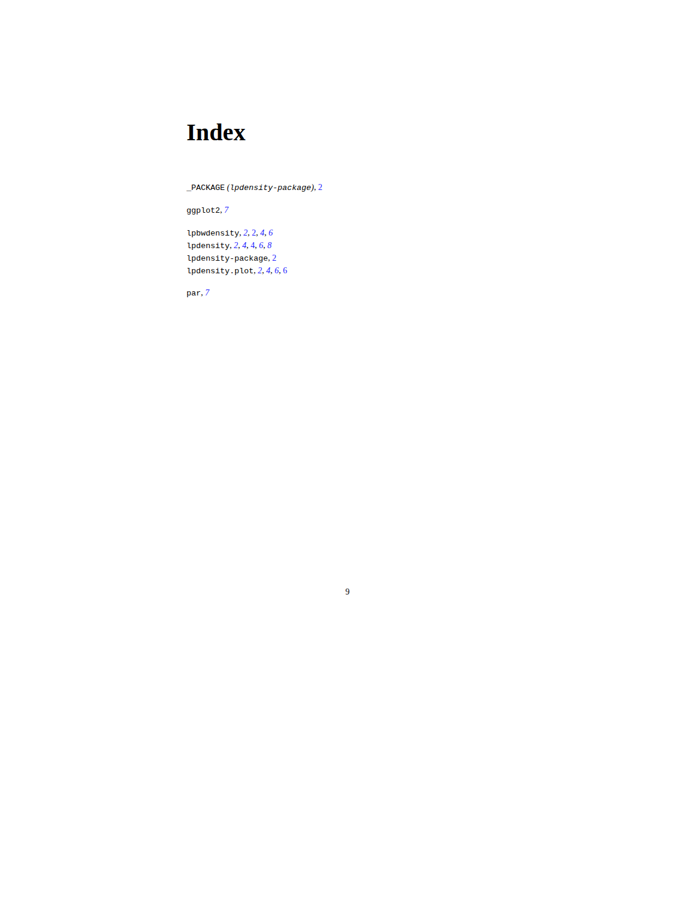Index
_PACKAGE (lpdensity-package), 2
ggplot2, 7
lpbwdensity, 2, 2, 4, 6
lpdensity, 2, 4, 4, 6, 8
lpdensity-package, 2
lpdensity.plot, 2, 4, 6, 6
par, 7
9